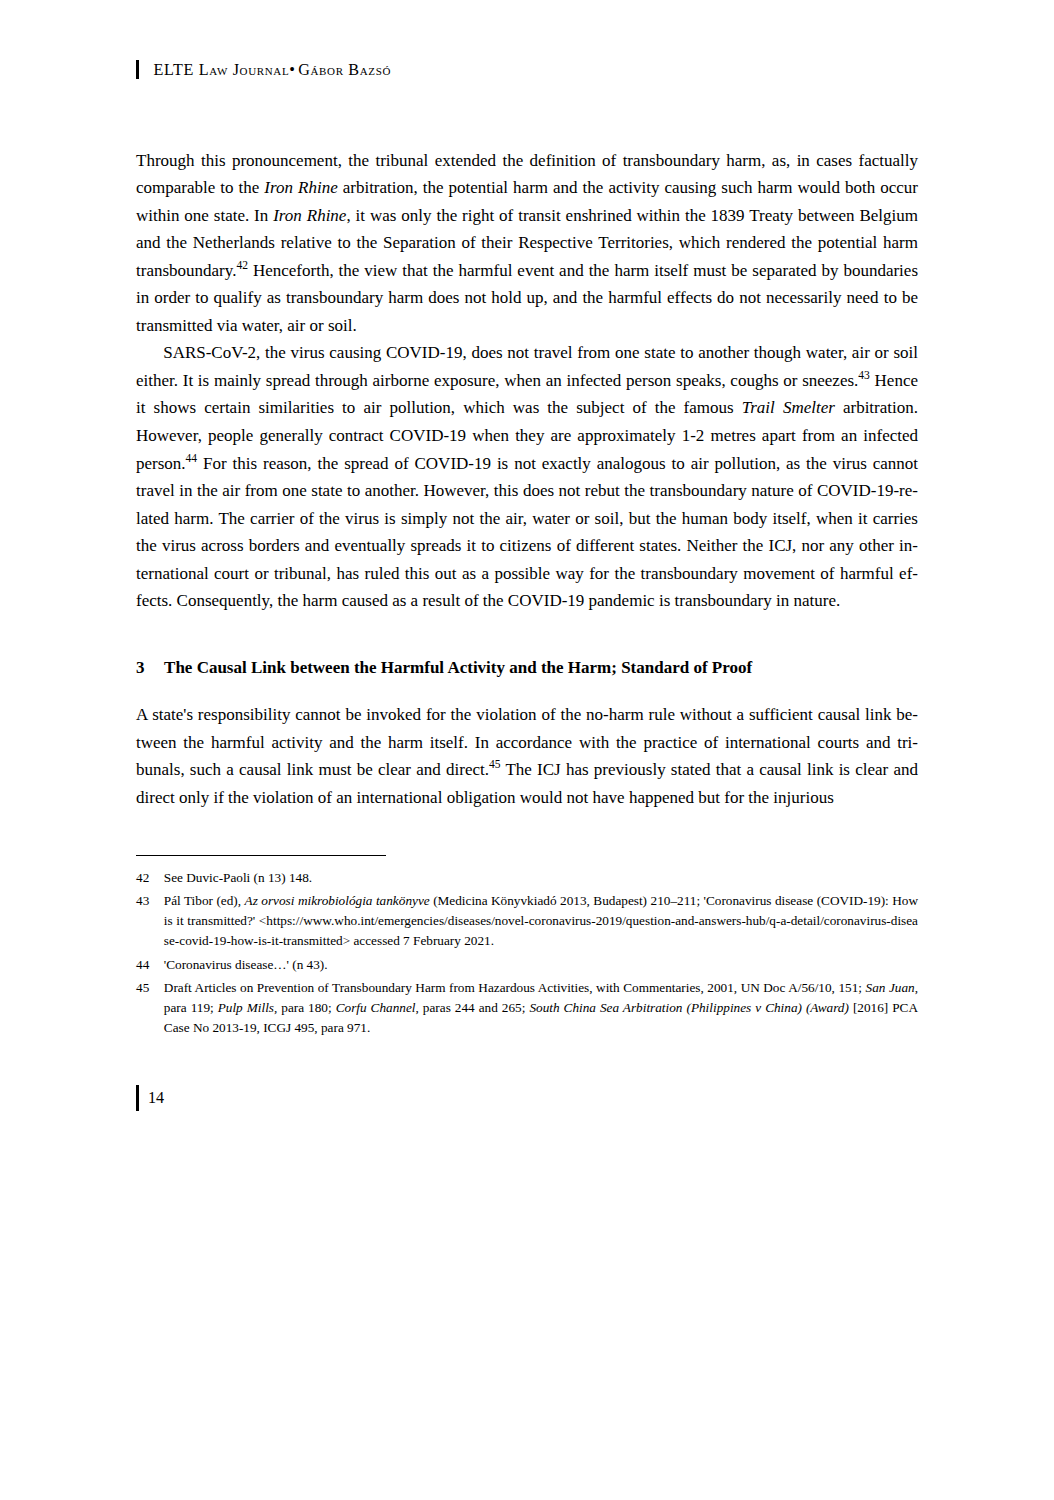ELTE Law Journal•Gábor Bazsó
Through this pronouncement, the tribunal extended the definition of transboundary harm, as, in cases factually comparable to the Iron Rhine arbitration, the potential harm and the activity causing such harm would both occur within one state. In Iron Rhine, it was only the right of transit enshrined within the 1839 Treaty between Belgium and the Netherlands relative to the Separation of their Respective Territories, which rendered the potential harm transboundary.42 Henceforth, the view that the harmful event and the harm itself must be separated by boundaries in order to qualify as transboundary harm does not hold up, and the harmful effects do not necessarily need to be transmitted via water, air or soil.
SARS-CoV-2, the virus causing COVID-19, does not travel from one state to another though water, air or soil either. It is mainly spread through airborne exposure, when an infected person speaks, coughs or sneezes.43 Hence it shows certain similarities to air pollution, which was the subject of the famous Trail Smelter arbitration. However, people generally contract COVID-19 when they are approximately 1-2 metres apart from an infected person.44 For this reason, the spread of COVID-19 is not exactly analogous to air pollution, as the virus cannot travel in the air from one state to another. However, this does not rebut the transboundary nature of COVID-19-related harm. The carrier of the virus is simply not the air, water or soil, but the human body itself, when it carries the virus across borders and eventually spreads it to citizens of different states. Neither the ICJ, nor any other international court or tribunal, has ruled this out as a possible way for the transboundary movement of harmful effects. Consequently, the harm caused as a result of the COVID-19 pandemic is transboundary in nature.
3 The Causal Link between the Harmful Activity and the Harm; Standard of Proof
A state's responsibility cannot be invoked for the violation of the no-harm rule without a sufficient causal link between the harmful activity and the harm itself. In accordance with the practice of international courts and tribunals, such a causal link must be clear and direct.45 The ICJ has previously stated that a causal link is clear and direct only if the violation of an international obligation would not have happened but for the injurious
42
See Duvic-Paoli (n 13) 148.
43
Pál Tibor (ed), Az orvosi mikrobiológia tankönyve (Medicina Könyvkiadó 2013, Budapest) 210–211; 'Coronavirus disease (COVID-19): How is it transmitted?' <https://www.who.int/emergencies/diseases/novel-coronavirus-2019/question-and-answers-hub/q-a-detail/coronavirus-disease-covid-19-how-is-it-transmitted> accessed 7 February 2021.
44
'Coronavirus disease…' (n 43).
45
Draft Articles on Prevention of Transboundary Harm from Hazardous Activities, with Commentaries, 2001, UN Doc A/56/10, 151; San Juan, para 119; Pulp Mills, para 180; Corfu Channel, paras 244 and 265; South China Sea Arbitration (Philippines v China) (Award) [2016] PCA Case No 2013-19, ICGJ 495, para 971.
14